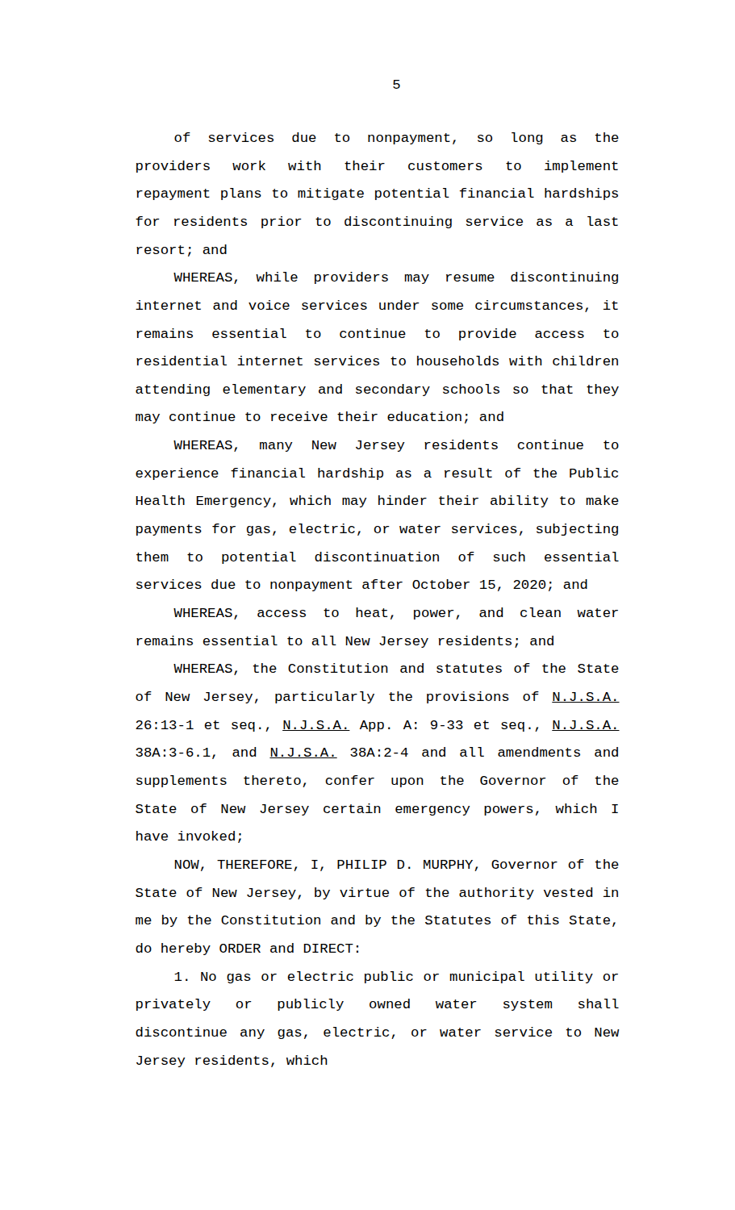5
of services due to nonpayment, so long as the providers work with their customers to implement repayment plans to mitigate potential financial hardships for residents prior to discontinuing service as a last resort; and
WHEREAS, while providers may resume discontinuing internet and voice services under some circumstances, it remains essential to continue to provide access to residential internet services to households with children attending elementary and secondary schools so that they may continue to receive their education; and
WHEREAS, many New Jersey residents continue to experience financial hardship as a result of the Public Health Emergency, which may hinder their ability to make payments for gas, electric, or water services, subjecting them to potential discontinuation of such essential services due to nonpayment after October 15, 2020; and
WHEREAS, access to heat, power, and clean water remains essential to all New Jersey residents; and
WHEREAS, the Constitution and statutes of the State of New Jersey, particularly the provisions of N.J.S.A. 26:13-1 et seq., N.J.S.A. App. A: 9-33 et seq., N.J.S.A. 38A:3-6.1, and N.J.S.A. 38A:2-4 and all amendments and supplements thereto, confer upon the Governor of the State of New Jersey certain emergency powers, which I have invoked;
NOW, THEREFORE, I, PHILIP D. MURPHY, Governor of the State of New Jersey, by virtue of the authority vested in me by the Constitution and by the Statutes of this State, do hereby ORDER and DIRECT:
1. No gas or electric public or municipal utility or privately or publicly owned water system shall discontinue any gas, electric, or water service to New Jersey residents, which